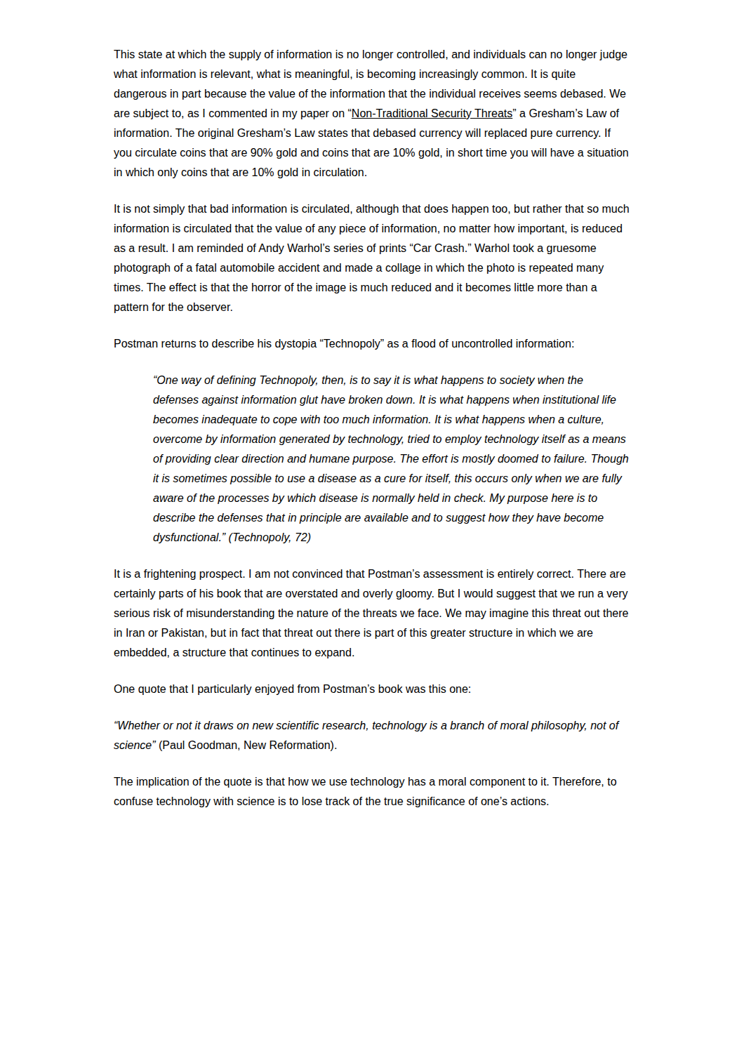This state at which the supply of information is no longer controlled, and individuals can no longer judge what information is relevant, what is meaningful, is becoming increasingly common. It is quite dangerous in part because the value of the information that the individual receives seems debased. We are subject to, as I commented in my paper on “Non-Traditional Security Threats” a Gresham’s Law of information. The original Gresham’s Law states that debased currency will replaced pure currency. If you circulate coins that are 90% gold and coins that are 10% gold, in short time you will have a situation in which only coins that are 10% gold in circulation.
It is not simply that bad information is circulated, although that does happen too, but rather that so much information is circulated that the value of any piece of information, no matter how important, is reduced as a result. I am reminded of Andy Warhol’s series of prints “Car Crash.” Warhol took a gruesome photograph of a fatal automobile accident and made a collage in which the photo is repeated many times. The effect is that the horror of the image is much reduced and it becomes little more than a pattern for the observer.
Postman returns to describe his dystopia “Technopoly” as a flood of uncontrolled information:
“One way of defining Technopoly, then, is to say it is what happens to society when the defenses against information glut have broken down. It is what happens when institutional life becomes inadequate to cope with too much information. It is what happens when a culture, overcome by information generated by technology, tried to employ technology itself as a means of providing clear direction and humane purpose. The effort is mostly doomed to failure. Though it is sometimes possible to use a disease as a cure for itself, this occurs only when we are fully aware of the processes by which disease is normally held in check. My purpose here is to describe the defenses that in principle are available and to suggest how they have become dysfunctional.” (Technopoly, 72)
It is a frightening prospect. I am not convinced that Postman’s assessment is entirely correct. There are certainly parts of his book that are overstated and overly gloomy. But I would suggest that we run a very serious risk of misunderstanding the nature of the threats we face. We may imagine this threat out there in Iran or Pakistan, but in fact that threat out there is part of this greater structure in which we are embedded, a structure that continues to expand.
One quote that I particularly enjoyed from Postman’s book was this one:
“Whether or not it draws on new scientific research, technology is a branch of moral philosophy, not of science” (Paul Goodman, New Reformation).
The implication of the quote is that how we use technology has a moral component to it. Therefore, to confuse technology with science is to lose track of the true significance of one’s actions.